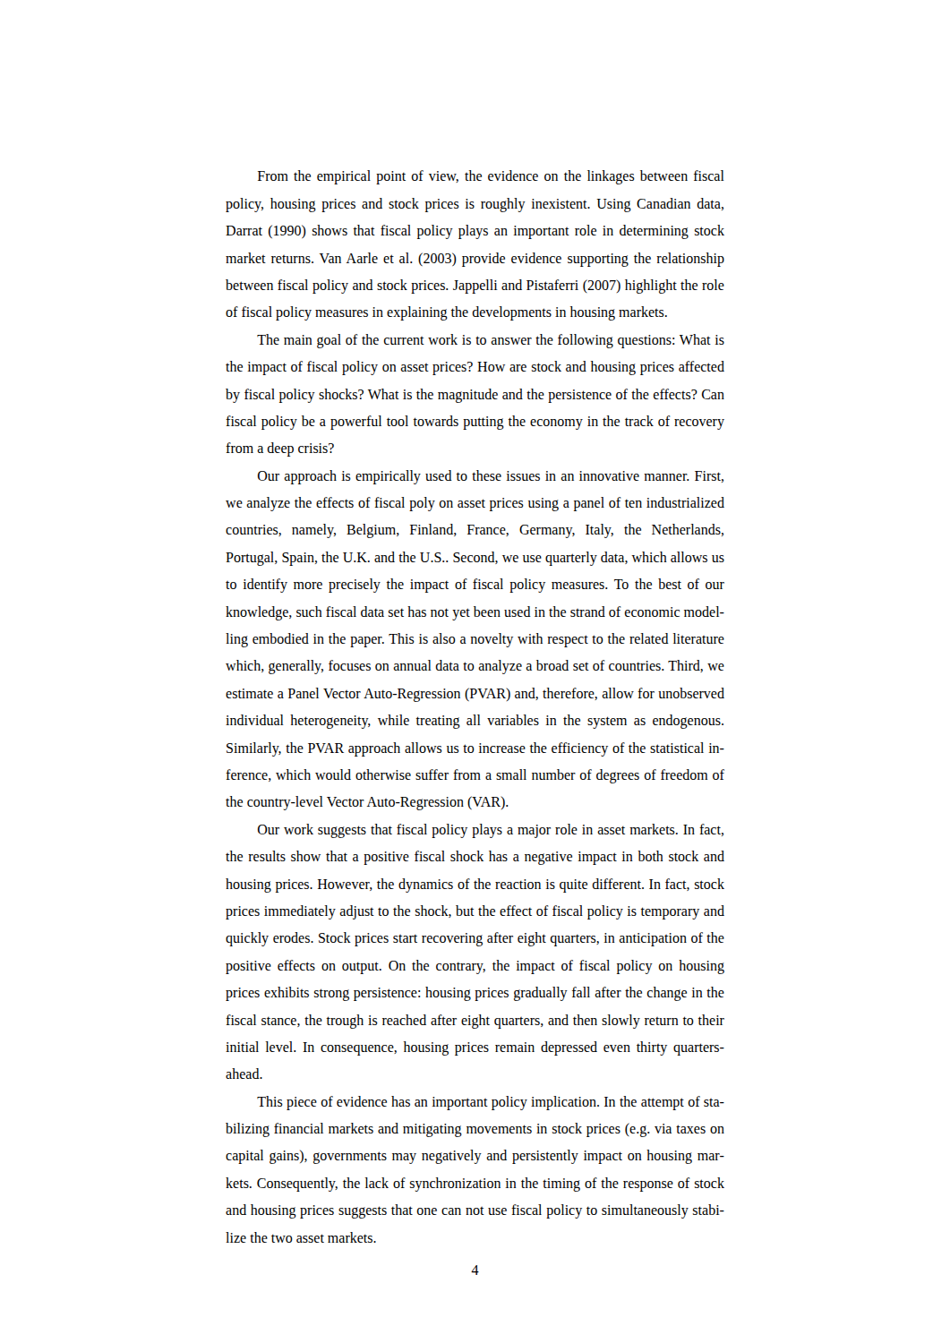From the empirical point of view, the evidence on the linkages between fiscal policy, housing prices and stock prices is roughly inexistent. Using Canadian data, Darrat (1990) shows that fiscal policy plays an important role in determining stock market returns. Van Aarle et al. (2003) provide evidence supporting the relationship between fiscal policy and stock prices. Jappelli and Pistaferri (2007) highlight the role of fiscal policy measures in explaining the developments in housing markets.
The main goal of the current work is to answer the following questions: What is the impact of fiscal policy on asset prices? How are stock and housing prices affected by fiscal policy shocks? What is the magnitude and the persistence of the effects? Can fiscal policy be a powerful tool towards putting the economy in the track of recovery from a deep crisis?
Our approach is empirically used to these issues in an innovative manner. First, we analyze the effects of fiscal poly on asset prices using a panel of ten industrialized countries, namely, Belgium, Finland, France, Germany, Italy, the Netherlands, Portugal, Spain, the U.K. and the U.S.. Second, we use quarterly data, which allows us to identify more precisely the impact of fiscal policy measures. To the best of our knowledge, such fiscal data set has not yet been used in the strand of economic modelling embodied in the paper. This is also a novelty with respect to the related literature which, generally, focuses on annual data to analyze a broad set of countries. Third, we estimate a Panel Vector Auto-Regression (PVAR) and, therefore, allow for unobserved individual heterogeneity, while treating all variables in the system as endogenous. Similarly, the PVAR approach allows us to increase the efficiency of the statistical inference, which would otherwise suffer from a small number of degrees of freedom of the country-level Vector Auto-Regression (VAR).
Our work suggests that fiscal policy plays a major role in asset markets. In fact, the results show that a positive fiscal shock has a negative impact in both stock and housing prices. However, the dynamics of the reaction is quite different. In fact, stock prices immediately adjust to the shock, but the effect of fiscal policy is temporary and quickly erodes. Stock prices start recovering after eight quarters, in anticipation of the positive effects on output. On the contrary, the impact of fiscal policy on housing prices exhibits strong persistence: housing prices gradually fall after the change in the fiscal stance, the trough is reached after eight quarters, and then slowly return to their initial level. In consequence, housing prices remain depressed even thirty quarters-ahead.
This piece of evidence has an important policy implication. In the attempt of stabilizing financial markets and mitigating movements in stock prices (e.g. via taxes on capital gains), governments may negatively and persistently impact on housing markets. Consequently, the lack of synchronization in the timing of the response of stock and housing prices suggests that one can not use fiscal policy to simultaneously stabilize the two asset markets.
4